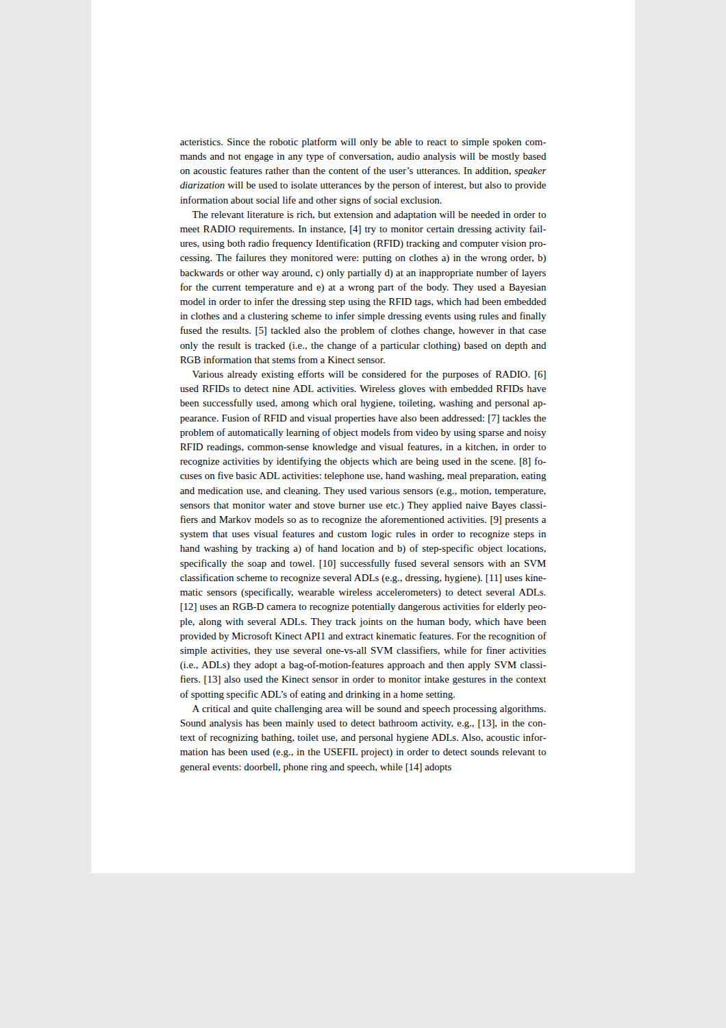acteristics. Since the robotic platform will only be able to react to simple spoken commands and not engage in any type of conversation, audio analysis will be mostly based on acoustic features rather than the content of the user’s utterances. In addition, speaker diarization will be used to isolate utterances by the person of interest, but also to provide information about social life and other signs of social exclusion.
The relevant literature is rich, but extension and adaptation will be needed in order to meet RADIO requirements. In instance, [4] try to monitor certain dressing activity failures, using both radio frequency Identification (RFID) tracking and computer vision processing. The failures they monitored were: putting on clothes a) in the wrong order, b) backwards or other way around, c) only partially d) at an inappropriate number of layers for the current temperature and e) at a wrong part of the body. They used a Bayesian model in order to infer the dressing step using the RFID tags, which had been embedded in clothes and a clustering scheme to infer simple dressing events using rules and finally fused the results. [5] tackled also the problem of clothes change, however in that case only the result is tracked (i.e., the change of a particular clothing) based on depth and RGB information that stems from a Kinect sensor.
Various already existing efforts will be considered for the purposes of RADIO. [6] used RFIDs to detect nine ADL activities. Wireless gloves with embedded RFIDs have been successfully used, among which oral hygiene, toileting, washing and personal appearance. Fusion of RFID and visual properties have also been addressed: [7] tackles the problem of automatically learning of object models from video by using sparse and noisy RFID readings, common-sense knowledge and visual features, in a kitchen, in order to recognize activities by identifying the objects which are being used in the scene. [8] focuses on five basic ADL activities: telephone use, hand washing, meal preparation, eating and medication use, and cleaning. They used various sensors (e.g., motion, temperature, sensors that monitor water and stove burner use etc.) They applied naive Bayes classifiers and Markov models so as to recognize the aforementioned activities. [9] presents a system that uses visual features and custom logic rules in order to recognize steps in hand washing by tracking a) of hand location and b) of step-specific object locations, specifically the soap and towel. [10] successfully fused several sensors with an SVM classification scheme to recognize several ADLs (e.g., dressing, hygiene). [11] uses kinematic sensors (specifically, wearable wireless accelerometers) to detect several ADLs. [12] uses an RGB-D camera to recognize potentially dangerous activities for elderly people, along with several ADLs. They track joints on the human body, which have been provided by Microsoft Kinect API1 and extract kinematic features. For the recognition of simple activities, they use several one-vs-all SVM classifiers, while for finer activities (i.e., ADLs) they adopt a bag-of-motion-features approach and then apply SVM classifiers. [13] also used the Kinect sensor in order to monitor intake gestures in the context of spotting specific ADL’s of eating and drinking in a home setting.
A critical and quite challenging area will be sound and speech processing algorithms. Sound analysis has been mainly used to detect bathroom activity, e.g., [13], in the context of recognizing bathing, toilet use, and personal hygiene ADLs. Also, acoustic information has been used (e.g., in the USEFIL project) in order to detect sounds relevant to general events: doorbell, phone ring and speech, while [14] adopts